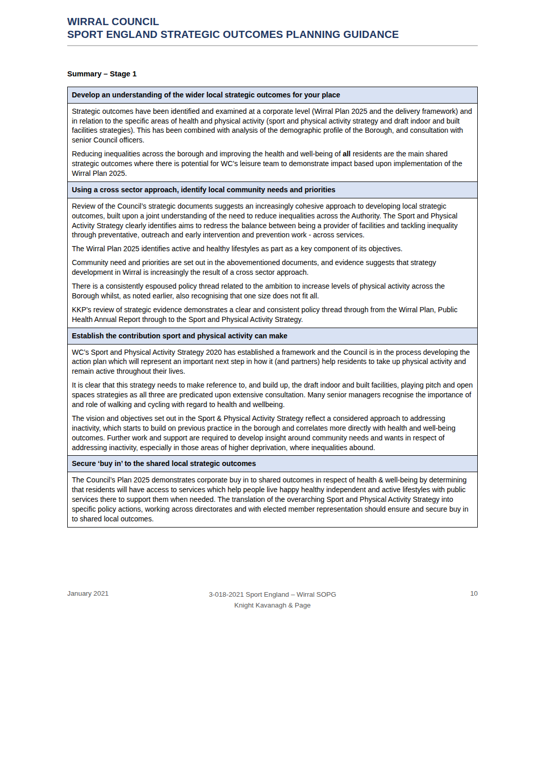WIRRAL COUNCIL
SPORT ENGLAND STRATEGIC OUTCOMES PLANNING GUIDANCE
Summary – Stage 1
| Develop an understanding of the wider local strategic outcomes for your place |
| Strategic outcomes have been identified and examined at a corporate level (Wirral Plan 2025 and the delivery framework) and in relation to the specific areas of health and physical activity (sport and physical activity strategy and draft indoor and built facilities strategies). This has been combined with analysis of the demographic profile of the Borough, and consultation with senior Council officers. Reducing inequalities across the borough and improving the health and well-being of all residents are the main shared strategic outcomes where there is potential for WC’s leisure team to demonstrate impact based upon implementation of the Wirral Plan 2025. |
| Using a cross sector approach, identify local community needs and priorities |
| Review of the Council’s strategic documents suggests an increasingly cohesive approach to developing local strategic outcomes, built upon a joint understanding of the need to reduce inequalities across the Authority. The Sport and Physical Activity Strategy clearly identifies aims to redress the balance between being a provider of facilities and tackling inequality through preventative, outreach and early intervention and prevention work - across services. The Wirral Plan 2025 identifies active and healthy lifestyles as part as a key component of its objectives. Community need and priorities are set out in the abovementioned documents, and evidence suggests that strategy development in Wirral is increasingly the result of a cross sector approach. There is a consistently espoused policy thread related to the ambition to increase levels of physical activity across the Borough whilst, as noted earlier, also recognising that one size does not fit all. KKP’s review of strategic evidence demonstrates a clear and consistent policy thread through from the Wirral Plan, Public Health Annual Report through to the Sport and Physical Activity Strategy. |
| Establish the contribution sport and physical activity can make |
| WC’s Sport and Physical Activity Strategy 2020 has established a framework and the Council is in the process developing the action plan which will represent an important next step in how it (and partners) help residents to take up physical activity and remain active throughout their lives. It is clear that this strategy needs to make reference to, and build up, the draft indoor and built facilities, playing pitch and open spaces strategies as all three are predicated upon extensive consultation. Many senior managers recognise the importance of and role of walking and cycling with regard to health and wellbeing. The vision and objectives set out in the Sport & Physical Activity Strategy reflect a considered approach to addressing inactivity, which starts to build on previous practice in the borough and correlates more directly with health and well-being outcomes. Further work and support are required to develop insight around community needs and wants in respect of addressing inactivity, especially in those areas of higher deprivation, where inequalities abound. |
| Secure ‘buy in’ to the shared local strategic outcomes |
| The Council’s Plan 2025 demonstrates corporate buy in to shared outcomes in respect of health & well-being by determining that residents will have access to services which help people live happy healthy independent and active lifestyles with public services there to support them when needed. The translation of the overarching Sport and Physical Activity Strategy into specific policy actions, working across directorates and with elected member representation should ensure and secure buy in to shared local outcomes. |
January 2021
3-018-2021 Sport England – Wirral SOPG
Knight Kavanagh & Page
10